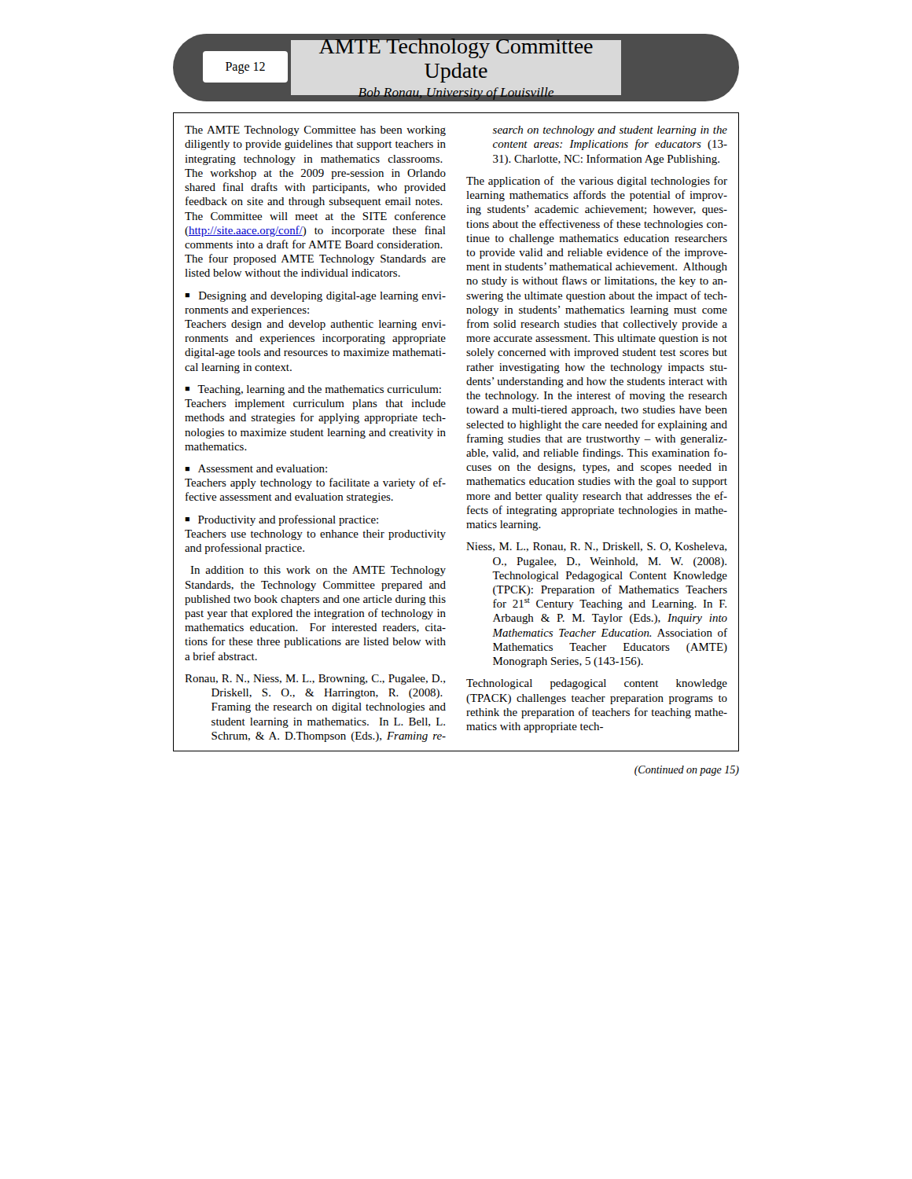AMTE Technology Committee Update
Bob Ronau, University of Louisville
Page 12
The AMTE Technology Committee has been working diligently to provide guidelines that support teachers in integrating technology in mathematics classrooms. The workshop at the 2009 pre-session in Orlando shared final drafts with participants, who provided feedback on site and through subsequent email notes. The Committee will meet at the SITE conference (http://site.aace.org/conf/) to incorporate these final comments into a draft for AMTE Board consideration. The four proposed AMTE Technology Standards are listed below without the individual indicators.
■Designing and developing digital-age learning environments and experiences:
Teachers design and develop authentic learning environments and experiences incorporating appropriate digital-age tools and resources to maximize mathematical learning in context.
■Teaching, learning and the mathematics curriculum:
Teachers implement curriculum plans that include methods and strategies for applying appropriate technologies to maximize student learning and creativity in mathematics.
■Assessment and evaluation:
Teachers apply technology to facilitate a variety of effective assessment and evaluation strategies.
■Productivity and professional practice:
Teachers use technology to enhance their productivity and professional practice.
In addition to this work on the AMTE Technology Standards, the Technology Committee prepared and published two book chapters and one article during this past year that explored the integration of technology in mathematics education. For interested readers, citations for these three publications are listed below with a brief abstract.
Ronau, R. N., Niess, M. L., Browning, C., Pugalee, D., Driskell, S. O., & Harrington, R. (2008). Framing the research on digital technologies and student learning in mathematics. In L. Bell, L. Schrum, & A. D.Thompson (Eds.), Framing research on technology and student learning in the content areas: Implications for educators (13-31). Charlotte, NC: Information Age Publishing.
The application of the various digital technologies for learning mathematics affords the potential of improving students’ academic achievement; however, questions about the effectiveness of these technologies continue to challenge mathematics education researchers to provide valid and reliable evidence of the improvement in students’ mathematical achievement. Although no study is without flaws or limitations, the key to answering the ultimate question about the impact of technology in students’ mathematics learning must come from solid research studies that collectively provide a more accurate assessment. This ultimate question is not solely concerned with improved student test scores but rather investigating how the technology impacts students’ understanding and how the students interact with the technology. In the interest of moving the research toward a multi-tiered approach, two studies have been selected to highlight the care needed for explaining and framing studies that are trustworthy – with generalizable, valid, and reliable findings. This examination focuses on the designs, types, and scopes needed in mathematics education studies with the goal to support more and better quality research that addresses the effects of integrating appropriate technologies in mathematics learning.
Niess, M. L., Ronau, R. N., Driskell, S. O, Kosheleva, O., Pugalee, D., Weinhold, M. W. (2008). Technological Pedagogical Content Knowledge (TPCK): Preparation of Mathematics Teachers for 21st Century Teaching and Learning. In F. Arbaugh & P. M. Taylor (Eds.), Inquiry into Mathematics Teacher Education. Association of Mathematics Teacher Educators (AMTE) Monograph Series, 5 (143-156).
Technological pedagogical content knowledge (TPACK) challenges teacher preparation programs to rethink the preparation of teachers for teaching mathematics with appropriate tech-
(Continued on page 15)